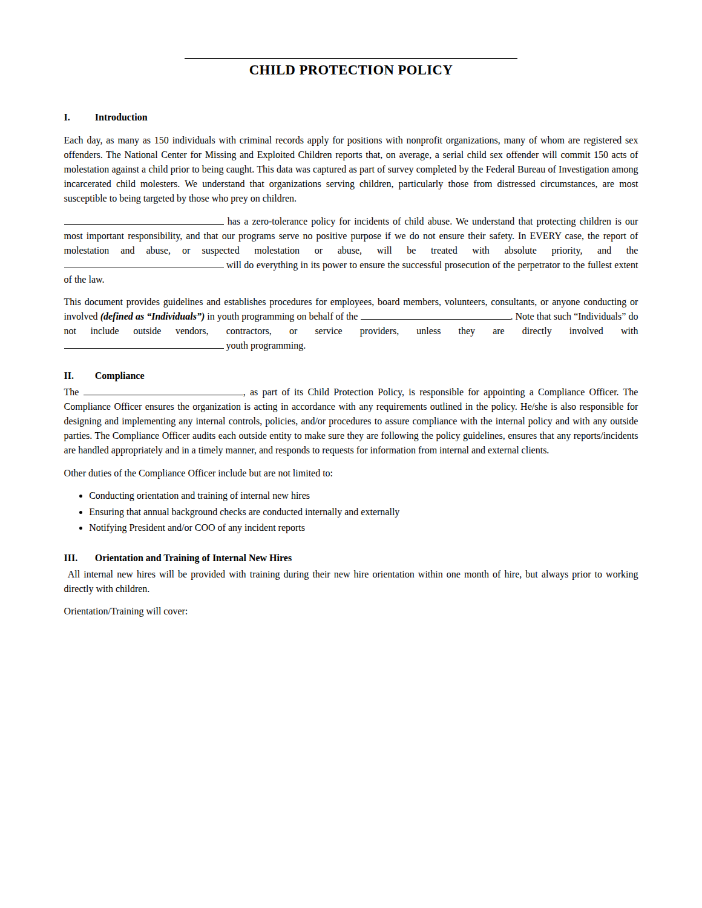CHILD PROTECTION POLICY
I. Introduction
Each day, as many as 150 individuals with criminal records apply for positions with nonprofit organizations, many of whom are registered sex offenders. The National Center for Missing and Exploited Children reports that, on average, a serial child sex offender will commit 150 acts of molestation against a child prior to being caught. This data was captured as part of survey completed by the Federal Bureau of Investigation among incarcerated child molesters. We understand that organizations serving children, particularly those from distressed circumstances, are most susceptible to being targeted by those who prey on children.
has a zero-tolerance policy for incidents of child abuse. We understand that protecting children is our most important responsibility, and that our programs serve no positive purpose if we do not ensure their safety. In EVERY case, the report of molestation and abuse, or suspected molestation or abuse, will be treated with absolute priority, and the will do everything in its power to ensure the successful prosecution of the perpetrator to the fullest extent of the law.
This document provides guidelines and establishes procedures for employees, board members, volunteers, consultants, or anyone conducting or involved (defined as “Individuals”) in youth programming on behalf of the . Note that such “Individuals” do not include outside vendors, contractors, or service providers, unless they are directly involved with youth programming.
II. Compliance
The , as part of its Child Protection Policy, is responsible for appointing a Compliance Officer. The Compliance Officer ensures the organization is acting in accordance with any requirements outlined in the policy. He/she is also responsible for designing and implementing any internal controls, policies, and/or procedures to assure compliance with the internal policy and with any outside parties. The Compliance Officer audits each outside entity to make sure they are following the policy guidelines, ensures that any reports/incidents are handled appropriately and in a timely manner, and responds to requests for information from internal and external clients.
Other duties of the Compliance Officer include but are not limited to:
Conducting orientation and training of internal new hires
Ensuring that annual background checks are conducted internally and externally
Notifying President and/or COO of any incident reports
III. Orientation and Training of Internal New Hires
All internal new hires will be provided with training during their new hire orientation within one month of hire, but always prior to working directly with children.
Orientation/Training will cover: